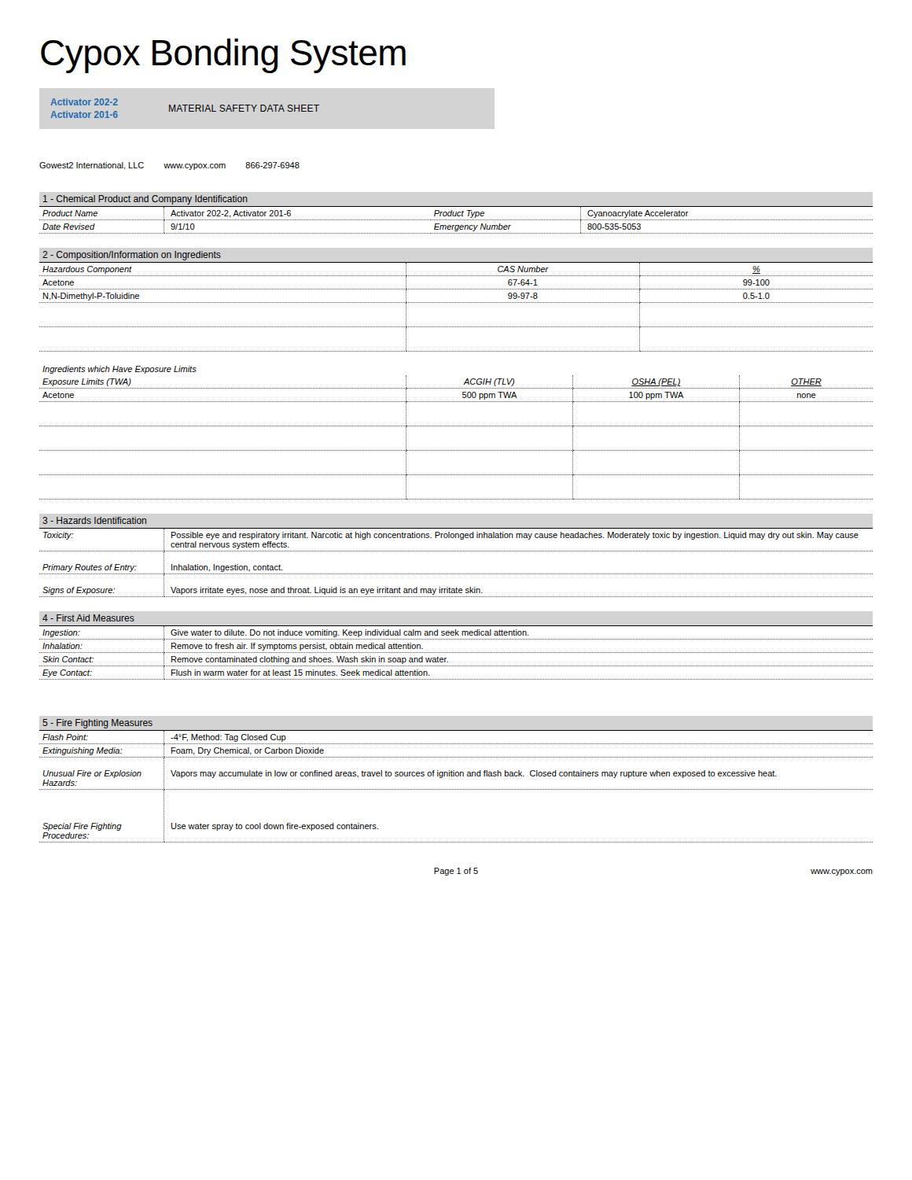Cypox Bonding System
Activator 202-2
Activator 201-6
MATERIAL SAFETY DATA SHEET
Gowest2 International, LLC www.cypox.com 866-297-6948
1 - Chemical Product and Company Identification
| Product Name | Activator 202-2, Activator 201-6 | Product Type | Cyanoacrylate Accelerator |
| Date Revised | 9/1/10 | Emergency Number | 800-535-5053 |
2 - Composition/Information on Ingredients
| Hazardous Component | CAS Number | % |
| Acetone | 67-64-1 | 99-100 |
| N,N-Dimethyl-P-Toluidine | 99-97-8 | 0.5-1.0 |
| Ingredients which Have Exposure Limits |
| Exposure Limits (TWA) | ACGIH (TLV) | OSHA (PEL) | OTHER |
| Acetone | 500 ppm TWA | 100 ppm TWA | none |
3 - Hazards Identification
| Toxicity: | Possible eye and respiratory irritant. Narcotic at high concentrations. Prolonged inhalation may cause headaches. Moderately toxic by ingestion. Liquid may dry out skin. May cause central nervous system effects. |
| Primary Routes of Entry: | Inhalation, Ingestion, contact. |
| Signs of Exposure: | Vapors irritate eyes, nose and throat. Liquid is an eye irritant and may irritate skin. |
4 - First Aid Measures
| Ingestion: | Give water to dilute. Do not induce vomiting. Keep individual calm and seek medical attention. |
| Inhalation: | Remove to fresh air. If symptoms persist, obtain medical attention. |
| Skin Contact: | Remove contaminated clothing and shoes. Wash skin in soap and water. |
| Eye Contact: | Flush in warm water for at least 15 minutes. Seek medical attention. |
5 - Fire Fighting Measures
| Flash Point: | -4°F, Method: Tag Closed Cup |
| Extinguishing Media: | Foam, Dry Chemical, or Carbon Dioxide |
| Unusual Fire or Explosion Hazards: | Vapors may accumulate in low or confined areas, travel to sources of ignition and flash back. Closed containers may rupture when exposed to excessive heat. |
| Special Fire Fighting Procedures: | Use water spray to cool down fire-exposed containers. |
Page 1 of 5
www.cypox.com